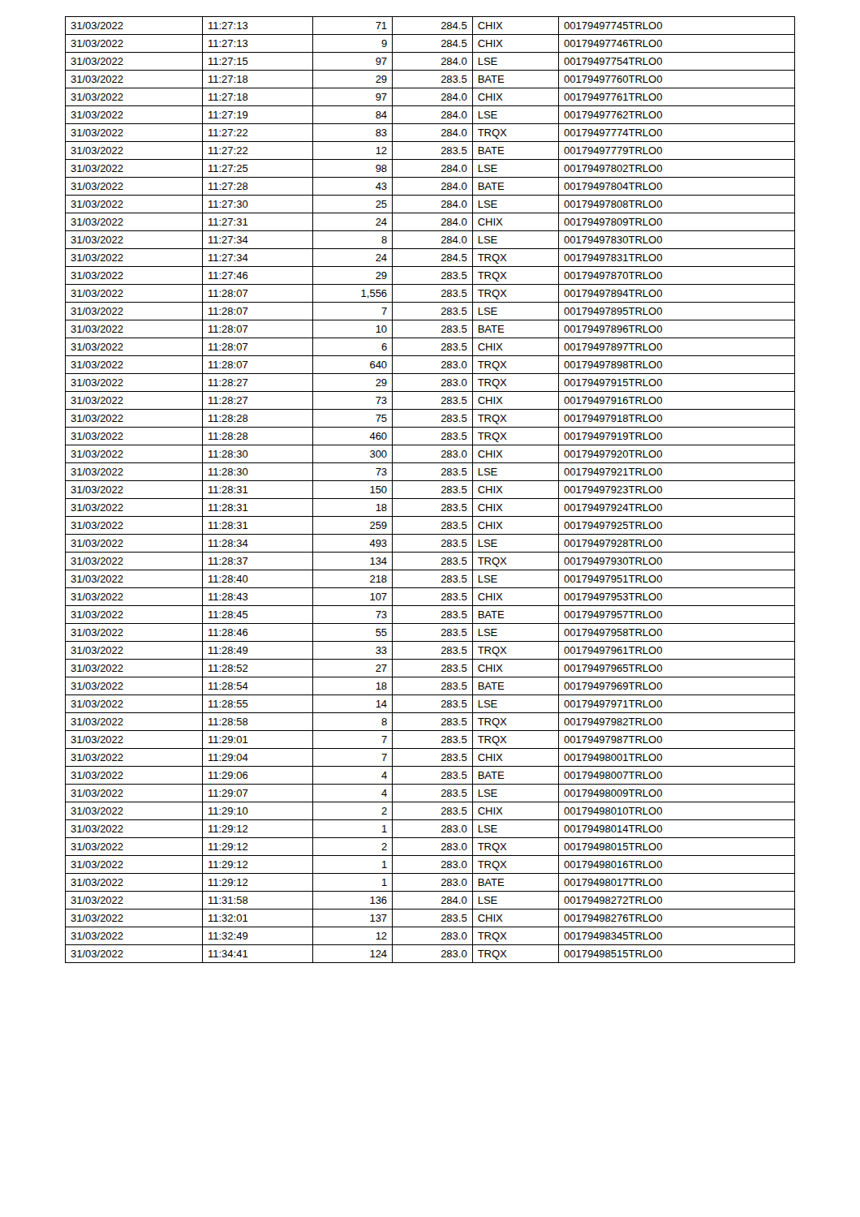| 31/03/2022 | 11:27:13 | 71 | 284.5 | CHIX | 00179497745TRLO0 |
| 31/03/2022 | 11:27:13 | 9 | 284.5 | CHIX | 00179497746TRLO0 |
| 31/03/2022 | 11:27:15 | 97 | 284.0 | LSE | 00179497754TRLO0 |
| 31/03/2022 | 11:27:18 | 29 | 283.5 | BATE | 00179497760TRLO0 |
| 31/03/2022 | 11:27:18 | 97 | 284.0 | CHIX | 00179497761TRLO0 |
| 31/03/2022 | 11:27:19 | 84 | 284.0 | LSE | 00179497762TRLO0 |
| 31/03/2022 | 11:27:22 | 83 | 284.0 | TRQX | 00179497774TRLO0 |
| 31/03/2022 | 11:27:22 | 12 | 283.5 | BATE | 00179497779TRLO0 |
| 31/03/2022 | 11:27:25 | 98 | 284.0 | LSE | 00179497802TRLO0 |
| 31/03/2022 | 11:27:28 | 43 | 284.0 | BATE | 00179497804TRLO0 |
| 31/03/2022 | 11:27:30 | 25 | 284.0 | LSE | 00179497808TRLO0 |
| 31/03/2022 | 11:27:31 | 24 | 284.0 | CHIX | 00179497809TRLO0 |
| 31/03/2022 | 11:27:34 | 8 | 284.0 | LSE | 00179497830TRLO0 |
| 31/03/2022 | 11:27:34 | 24 | 284.5 | TRQX | 00179497831TRLO0 |
| 31/03/2022 | 11:27:46 | 29 | 283.5 | TRQX | 00179497870TRLO0 |
| 31/03/2022 | 11:28:07 | 1,556 | 283.5 | TRQX | 00179497894TRLO0 |
| 31/03/2022 | 11:28:07 | 7 | 283.5 | LSE | 00179497895TRLO0 |
| 31/03/2022 | 11:28:07 | 10 | 283.5 | BATE | 00179497896TRLO0 |
| 31/03/2022 | 11:28:07 | 6 | 283.5 | CHIX | 00179497897TRLO0 |
| 31/03/2022 | 11:28:07 | 640 | 283.0 | TRQX | 00179497898TRLO0 |
| 31/03/2022 | 11:28:27 | 29 | 283.0 | TRQX | 00179497915TRLO0 |
| 31/03/2022 | 11:28:27 | 73 | 283.5 | CHIX | 00179497916TRLO0 |
| 31/03/2022 | 11:28:28 | 75 | 283.5 | TRQX | 00179497918TRLO0 |
| 31/03/2022 | 11:28:28 | 460 | 283.5 | TRQX | 00179497919TRLO0 |
| 31/03/2022 | 11:28:30 | 300 | 283.0 | CHIX | 00179497920TRLO0 |
| 31/03/2022 | 11:28:30 | 73 | 283.5 | LSE | 00179497921TRLO0 |
| 31/03/2022 | 11:28:31 | 150 | 283.5 | CHIX | 00179497923TRLO0 |
| 31/03/2022 | 11:28:31 | 18 | 283.5 | CHIX | 00179497924TRLO0 |
| 31/03/2022 | 11:28:31 | 259 | 283.5 | CHIX | 00179497925TRLO0 |
| 31/03/2022 | 11:28:34 | 493 | 283.5 | LSE | 00179497928TRLO0 |
| 31/03/2022 | 11:28:37 | 134 | 283.5 | TRQX | 00179497930TRLO0 |
| 31/03/2022 | 11:28:40 | 218 | 283.5 | LSE | 00179497951TRLO0 |
| 31/03/2022 | 11:28:43 | 107 | 283.5 | CHIX | 00179497953TRLO0 |
| 31/03/2022 | 11:28:45 | 73 | 283.5 | BATE | 00179497957TRLO0 |
| 31/03/2022 | 11:28:46 | 55 | 283.5 | LSE | 00179497958TRLO0 |
| 31/03/2022 | 11:28:49 | 33 | 283.5 | TRQX | 00179497961TRLO0 |
| 31/03/2022 | 11:28:52 | 27 | 283.5 | CHIX | 00179497965TRLO0 |
| 31/03/2022 | 11:28:54 | 18 | 283.5 | BATE | 00179497969TRLO0 |
| 31/03/2022 | 11:28:55 | 14 | 283.5 | LSE | 00179497971TRLO0 |
| 31/03/2022 | 11:28:58 | 8 | 283.5 | TRQX | 00179497982TRLO0 |
| 31/03/2022 | 11:29:01 | 7 | 283.5 | TRQX | 00179497987TRLO0 |
| 31/03/2022 | 11:29:04 | 7 | 283.5 | CHIX | 00179498001TRLO0 |
| 31/03/2022 | 11:29:06 | 4 | 283.5 | BATE | 00179498007TRLO0 |
| 31/03/2022 | 11:29:07 | 4 | 283.5 | LSE | 00179498009TRLO0 |
| 31/03/2022 | 11:29:10 | 2 | 283.5 | CHIX | 00179498010TRLO0 |
| 31/03/2022 | 11:29:12 | 1 | 283.0 | LSE | 00179498014TRLO0 |
| 31/03/2022 | 11:29:12 | 2 | 283.0 | TRQX | 00179498015TRLO0 |
| 31/03/2022 | 11:29:12 | 1 | 283.0 | TRQX | 00179498016TRLO0 |
| 31/03/2022 | 11:29:12 | 1 | 283.0 | BATE | 00179498017TRLO0 |
| 31/03/2022 | 11:31:58 | 136 | 284.0 | LSE | 00179498272TRLO0 |
| 31/03/2022 | 11:32:01 | 137 | 283.5 | CHIX | 00179498276TRLO0 |
| 31/03/2022 | 11:32:49 | 12 | 283.0 | TRQX | 00179498345TRLO0 |
| 31/03/2022 | 11:34:41 | 124 | 283.0 | TRQX | 00179498515TRLO0 |